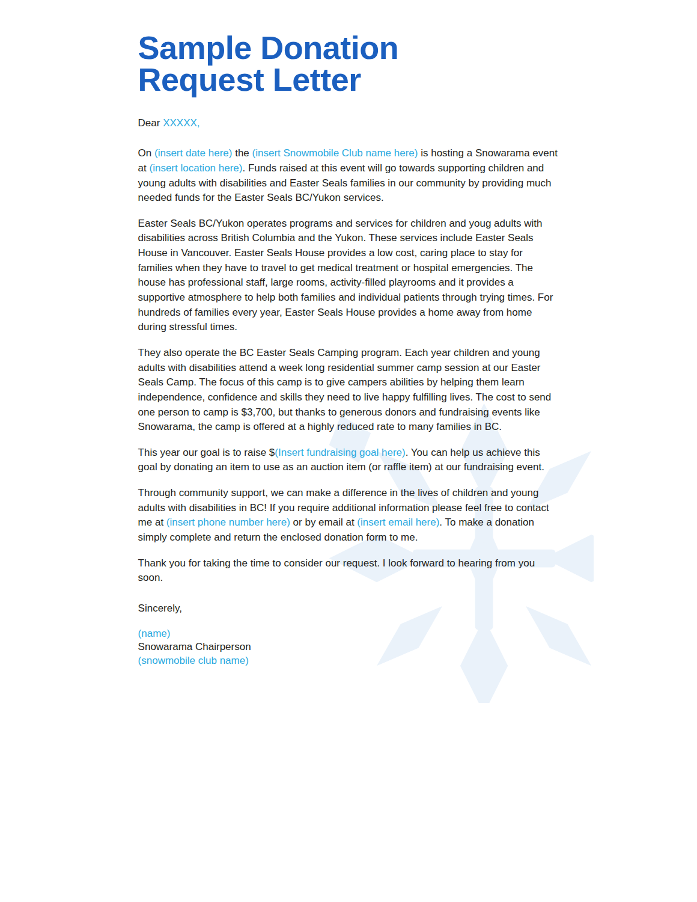Sample Donation
Request Letter
Dear XXXXX,
On (insert date here) the (insert Snowmobile Club name here) is hosting a Snowarama event at (insert location here). Funds raised at this event will go towards supporting children and young adults with disabilities and Easter Seals families in our community by providing much needed funds for the Easter Seals BC/Yukon services.
Easter Seals BC/Yukon operates programs and services for children and youg adults with disabilities across British Columbia and the Yukon. These services include Easter Seals House in Vancouver. Easter Seals House provides a low cost, caring place to stay for families when they have to travel to get medical treatment or hospital emergencies. The house has professional staff, large rooms, activity-filled playrooms and it provides a supportive atmosphere to help both families and individual patients through trying times. For hundreds of families every year, Easter Seals House provides a home away from home during stressful times.
They also operate the BC Easter Seals Camping program. Each year children and young adults with disabilities attend a week long residential summer camp session at our Easter Seals Camp. The focus of this camp is to give campers abilities by helping them learn independence, confidence and skills they need to live happy fulfilling lives. The cost to send one person to camp is $3,700, but thanks to generous donors and fundraising events like Snowarama, the camp is offered at a highly reduced rate to many families in BC.
This year our goal is to raise $(Insert fundraising goal here). You can help us achieve this goal by donating an item to use as an auction item (or raffle item) at our fundraising event.
Through community support, we can make a difference in the lives of children and young adults with disabilities in BC! If you require additional information please feel free to contact me at (insert phone number here) or by email at (insert email here). To make a donation simply complete and return the enclosed donation form to me.
Thank you for taking the time to consider our request. I look forward to hearing from you soon.
Sincerely,
(name)
Snowarama Chairperson
(snowmobile club name)